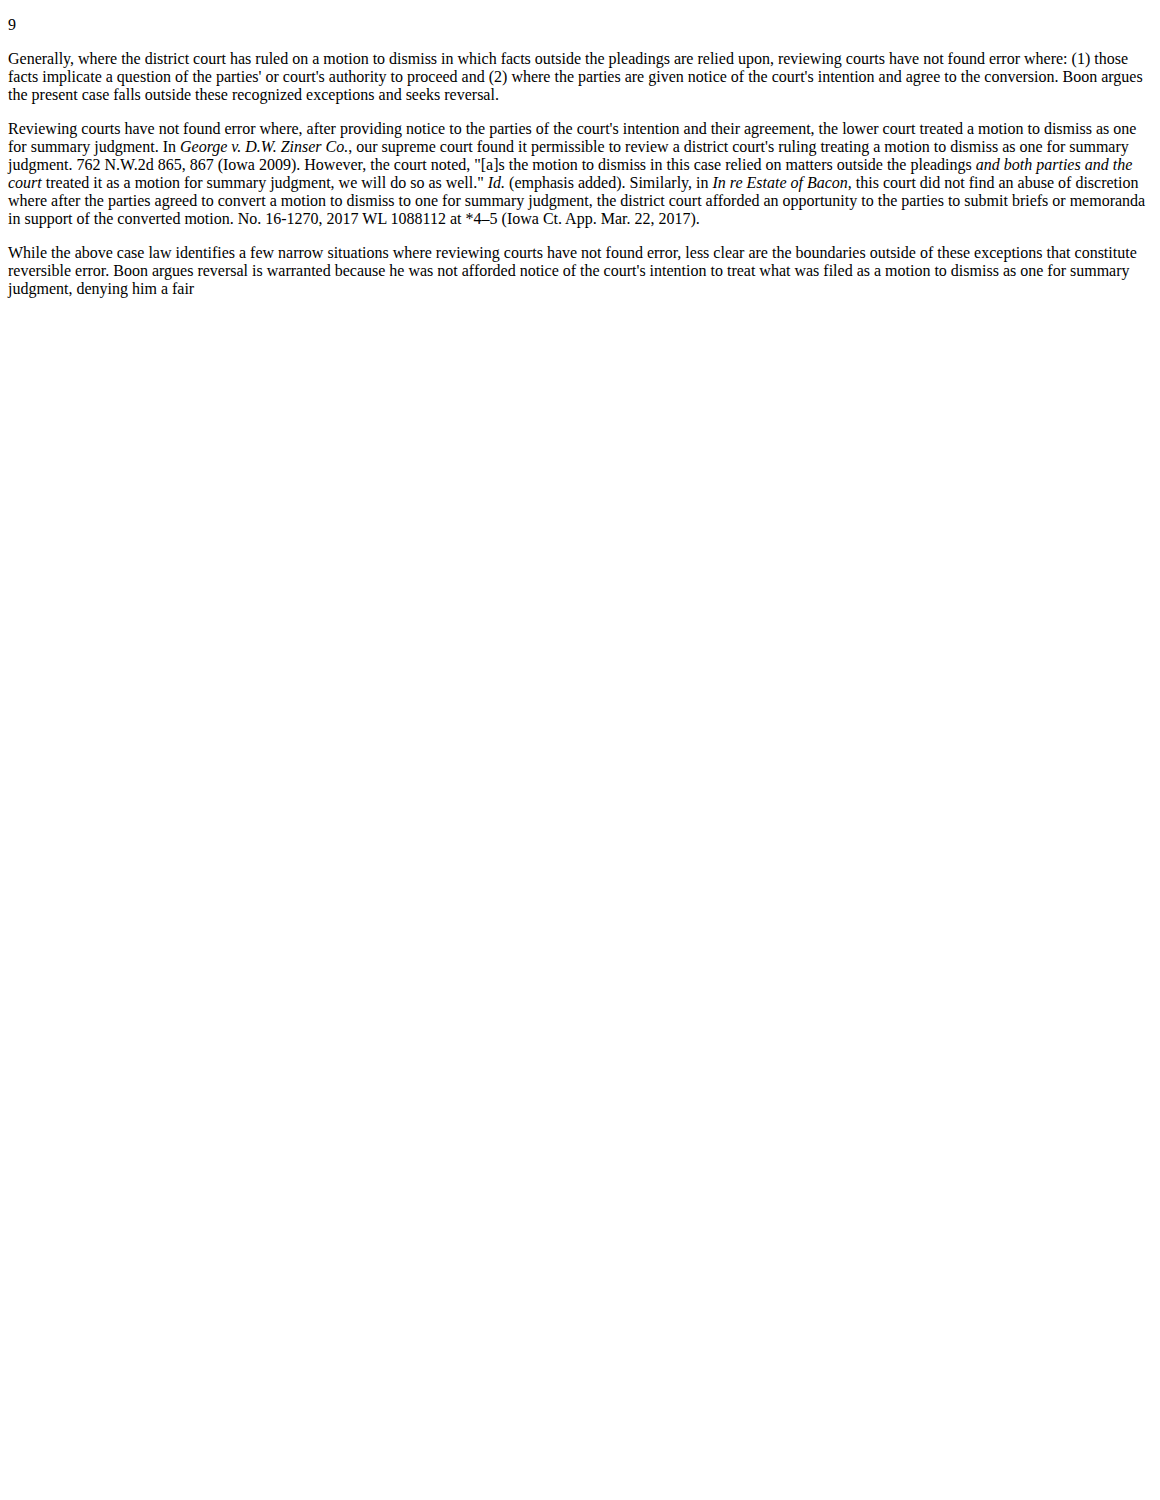9
Generally, where the district court has ruled on a motion to dismiss in which facts outside the pleadings are relied upon, reviewing courts have not found error where: (1) those facts implicate a question of the parties' or court's authority to proceed and (2) where the parties are given notice of the court's intention and agree to the conversion. Boon argues the present case falls outside these recognized exceptions and seeks reversal.
Reviewing courts have not found error where, after providing notice to the parties of the court's intention and their agreement, the lower court treated a motion to dismiss as one for summary judgment. In George v. D.W. Zinser Co., our supreme court found it permissible to review a district court's ruling treating a motion to dismiss as one for summary judgment. 762 N.W.2d 865, 867 (Iowa 2009). However, the court noted, "[a]s the motion to dismiss in this case relied on matters outside the pleadings and both parties and the court treated it as a motion for summary judgment, we will do so as well." Id. (emphasis added). Similarly, in In re Estate of Bacon, this court did not find an abuse of discretion where after the parties agreed to convert a motion to dismiss to one for summary judgment, the district court afforded an opportunity to the parties to submit briefs or memoranda in support of the converted motion. No. 16-1270, 2017 WL 1088112 at *4–5 (Iowa Ct. App. Mar. 22, 2017).
While the above case law identifies a few narrow situations where reviewing courts have not found error, less clear are the boundaries outside of these exceptions that constitute reversible error. Boon argues reversal is warranted because he was not afforded notice of the court's intention to treat what was filed as a motion to dismiss as one for summary judgment, denying him a fair